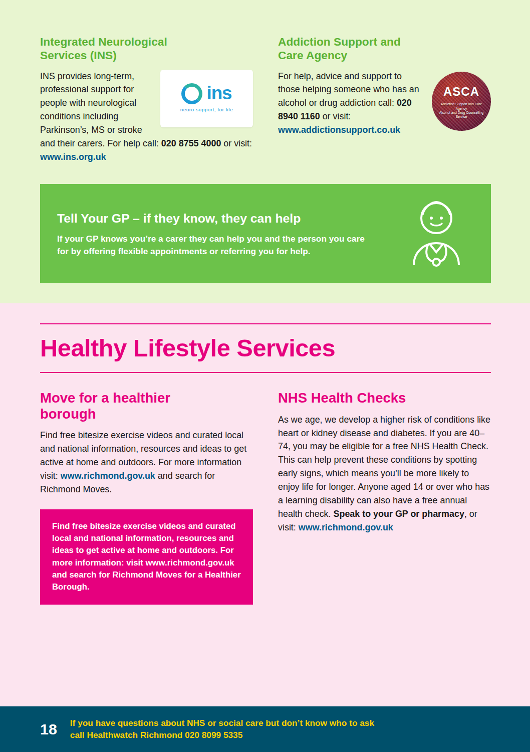Integrated Neurological
Services (INS)
ins
neuro-support, for life
INS provides long-term, professional support for people with neurological conditions including Parkinson’s, MS or stroke and their carers. For help call: 020 8755 4000 or visit: www.ins.org.uk
Addiction Support and
Care Agency
ASCA
Addiction Support and Care Agency
Alcohol and Drug Counselling Service
For help, advice and support to those helping someone who has an alcohol or drug addiction call: 020 8940 1160 or visit: www.addictionsupport.co.uk
Tell Your GP – if they know, they can help
If your GP knows you’re a carer they can help you and the person you care for by offering flexible appointments or referring you for help.
Healthy Lifestyle Services
Move for a healthier
borough
Find free bitesize exercise videos and curated local and national information, resources and ideas to get active at home and outdoors. For more information visit: www.richmond.gov.uk and search for Richmond Moves.
Find free bitesize exercise videos and curated local and national information, resources and ideas to get active at home and outdoors. For more information: visit www.richmond.gov.uk and search for Richmond Moves for a Healthier Borough.
NHS Health Checks
As we age, we develop a higher risk of conditions like heart or kidney disease and diabetes. If you are 40–74, you may be eligible for a free NHS Health Check. This can help prevent these conditions by spotting early signs, which means you’ll be more likely to enjoy life for longer. Anyone aged 14 or over who has a learning disability can also have a free annual health check. Speak to your GP or pharmacy, or visit: www.richmond.gov.uk
18
If you have questions about NHS or social care but don’t know who to ask
call Healthwatch Richmond 020 8099 5335